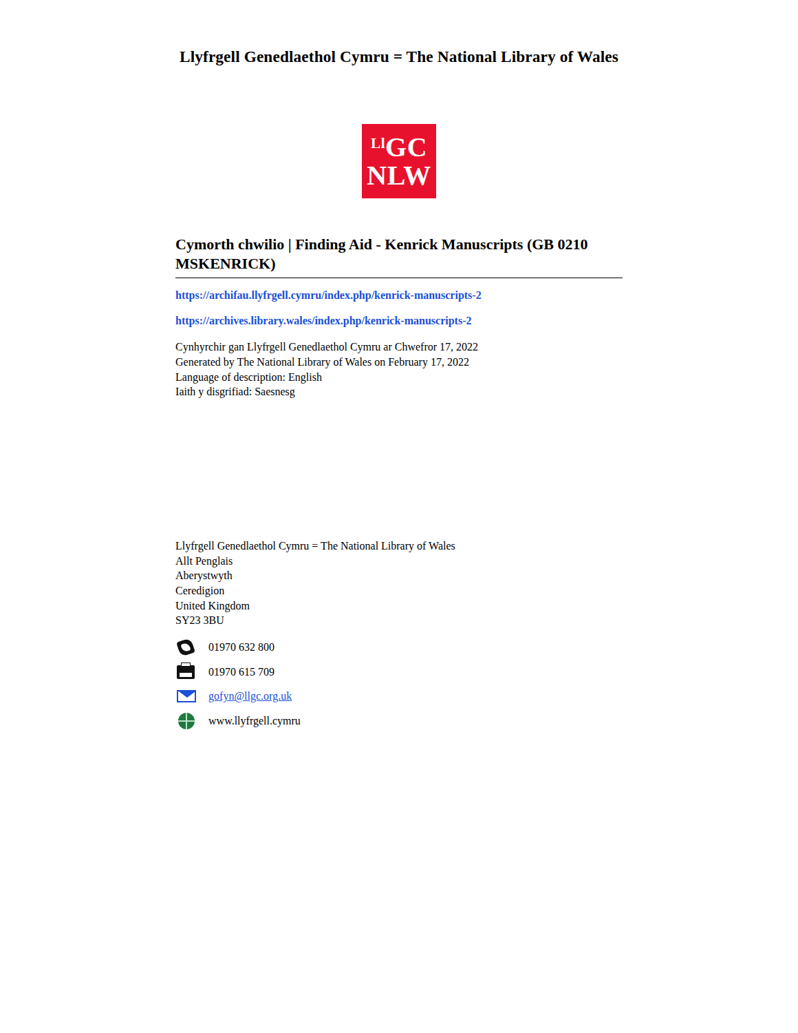Llyfrgell Genedlaethol Cymru = The National Library of Wales
LlGC
NLW
Cymorth chwilio | Finding Aid - Kenrick Manuscripts (GB 0210 MSKENRICK)
https://archifau.llyfrgell.cymru/index.php/kenrick-manuscripts-2
https://archives.library.wales/index.php/kenrick-manuscripts-2
Cynhyrchir gan Llyfrgell Genedlaethol Cymru ar Chwefror 17, 2022
Generated by The National Library of Wales on February 17, 2022
Language of description: English
Iaith y disgrifiad: Saesnesg
Llyfrgell Genedlaethol Cymru = The National Library of Wales
Allt Penglais
Aberystwyth
Ceredigion
United Kingdom
SY23 3BU
01970 632 800
01970 615 709
gofyn@llgc.org.uk
www.llyfrgell.cymru